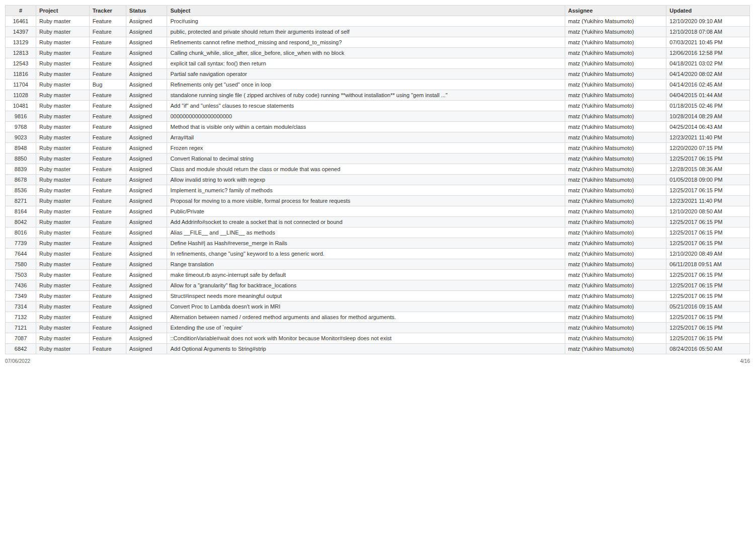| # | Project | Tracker | Status | Subject | Assignee | Updated |
| --- | --- | --- | --- | --- | --- | --- |
| 16461 | Ruby master | Feature | Assigned | Proc#using | matz (Yukihiro Matsumoto) | 12/10/2020 09:10 AM |
| 14397 | Ruby master | Feature | Assigned | public, protected and private should return their arguments instead of self | matz (Yukihiro Matsumoto) | 12/10/2018 07:08 AM |
| 13129 | Ruby master | Feature | Assigned | Refinements cannot refine method_missing and respond_to_missing? | matz (Yukihiro Matsumoto) | 07/03/2021 10:45 PM |
| 12813 | Ruby master | Feature | Assigned | Calling chunk_while, slice_after, slice_before, slice_when with no block | matz (Yukihiro Matsumoto) | 12/06/2016 12:58 PM |
| 12543 | Ruby master | Feature | Assigned | explicit tail call syntax: foo() then return | matz (Yukihiro Matsumoto) | 04/18/2021 03:02 PM |
| 11816 | Ruby master | Feature | Assigned | Partial safe navigation operator | matz (Yukihiro Matsumoto) | 04/14/2020 08:02 AM |
| 11704 | Ruby master | Bug | Assigned | Refinements only get "used" once in loop | matz (Yukihiro Matsumoto) | 04/14/2016 02:45 AM |
| 11028 | Ruby master | Feature | Assigned | standalone running single file ( zipped archives of ruby code) running **without installation** using "gem install ..." | matz (Yukihiro Matsumoto) | 04/04/2015 01:44 AM |
| 10481 | Ruby master | Feature | Assigned | Add "if" and "unless" clauses to rescue statements | matz (Yukihiro Matsumoto) | 01/18/2015 02:46 PM |
| 9816 | Ruby master | Feature | Assigned | 00000000000000000000 | matz (Yukihiro Matsumoto) | 10/28/2014 08:29 AM |
| 9768 | Ruby master | Feature | Assigned | Method that is visible only within a certain module/class | matz (Yukihiro Matsumoto) | 04/25/2014 06:43 AM |
| 9023 | Ruby master | Feature | Assigned | Array#tail | matz (Yukihiro Matsumoto) | 12/23/2021 11:40 PM |
| 8948 | Ruby master | Feature | Assigned | Frozen regex | matz (Yukihiro Matsumoto) | 12/20/2020 07:15 PM |
| 8850 | Ruby master | Feature | Assigned | Convert Rational to decimal string | matz (Yukihiro Matsumoto) | 12/25/2017 06:15 PM |
| 8839 | Ruby master | Feature | Assigned | Class and module should return the class or module that was opened | matz (Yukihiro Matsumoto) | 12/28/2015 08:36 AM |
| 8678 | Ruby master | Feature | Assigned | Allow invalid string to work with regexp | matz (Yukihiro Matsumoto) | 01/05/2018 09:00 PM |
| 8536 | Ruby master | Feature | Assigned | Implement is_numeric? family of methods | matz (Yukihiro Matsumoto) | 12/25/2017 06:15 PM |
| 8271 | Ruby master | Feature | Assigned | Proposal for moving to a more visible, formal process for feature requests | matz (Yukihiro Matsumoto) | 12/23/2021 11:40 PM |
| 8164 | Ruby master | Feature | Assigned | Public/Private | matz (Yukihiro Matsumoto) | 12/10/2020 08:50 AM |
| 8042 | Ruby master | Feature | Assigned | Add Addrinfo#socket to create a socket that is not connected or bound | matz (Yukihiro Matsumoto) | 12/25/2017 06:15 PM |
| 8016 | Ruby master | Feature | Assigned | Alias __FILE__ and __LINE__ as methods | matz (Yukihiro Matsumoto) | 12/25/2017 06:15 PM |
| 7739 | Ruby master | Feature | Assigned | Define Hash#/ as Hash#reverse_merge in Rails | matz (Yukihiro Matsumoto) | 12/25/2017 06:15 PM |
| 7644 | Ruby master | Feature | Assigned | In refinements, change "using" keyword to a less generic word. | matz (Yukihiro Matsumoto) | 12/10/2020 08:49 AM |
| 7580 | Ruby master | Feature | Assigned | Range translation | matz (Yukihiro Matsumoto) | 06/11/2018 09:51 AM |
| 7503 | Ruby master | Feature | Assigned | make timeout.rb async-interrupt safe by default | matz (Yukihiro Matsumoto) | 12/25/2017 06:15 PM |
| 7436 | Ruby master | Feature | Assigned | Allow for a "granularity" flag for backtrace_locations | matz (Yukihiro Matsumoto) | 12/25/2017 06:15 PM |
| 7349 | Ruby master | Feature | Assigned | Struct#inspect needs more meaningful output | matz (Yukihiro Matsumoto) | 12/25/2017 06:15 PM |
| 7314 | Ruby master | Feature | Assigned | Convert Proc to Lambda doesn't work in MRI | matz (Yukihiro Matsumoto) | 05/21/2016 09:15 AM |
| 7132 | Ruby master | Feature | Assigned | Alternation between named / ordered method arguments and aliases for method arguments. | matz (Yukihiro Matsumoto) | 12/25/2017 06:15 PM |
| 7121 | Ruby master | Feature | Assigned | Extending the use of `require' | matz (Yukihiro Matsumoto) | 12/25/2017 06:15 PM |
| 7087 | Ruby master | Feature | Assigned | ::ConditionVariable#wait does not work with Monitor because Monitor#sleep does not exist | matz (Yukihiro Matsumoto) | 12/25/2017 06:15 PM |
| 6842 | Ruby master | Feature | Assigned | Add Optional Arguments to String#strip | matz (Yukihiro Matsumoto) | 08/24/2016 05:50 AM |
07/06/2022 4/16